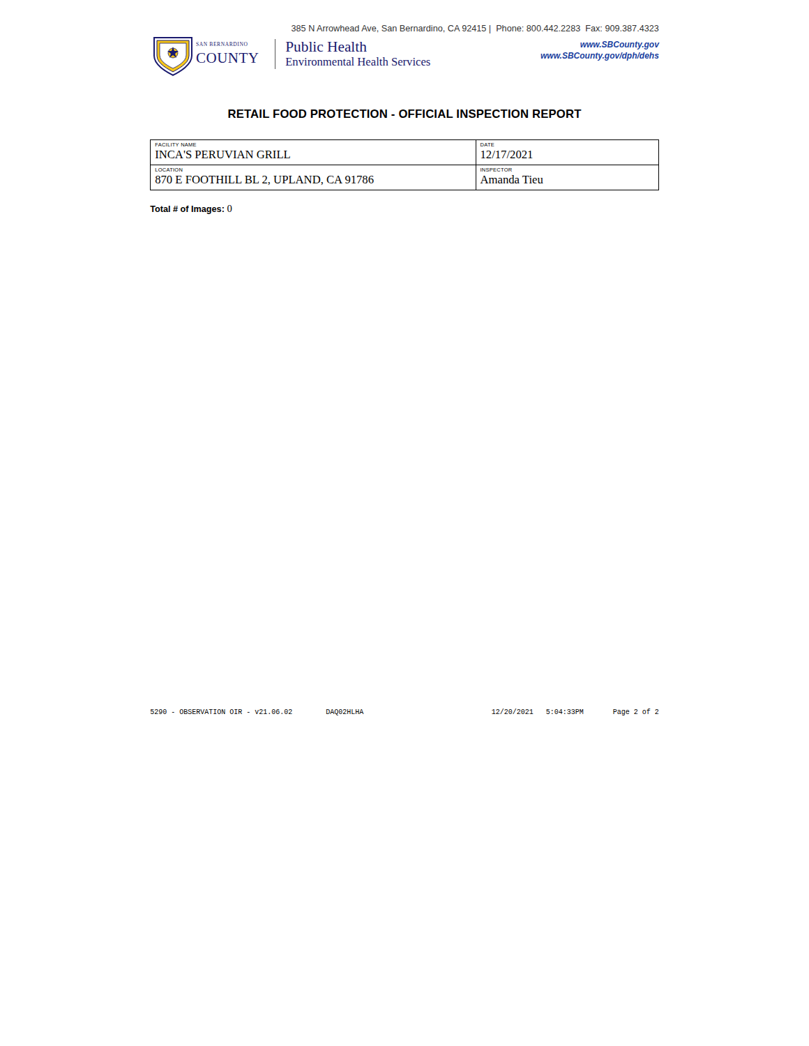385 N Arrowhead Ave, San Bernardino, CA 92415 | Phone: 800.442.2283 Fax: 909.387.4323
SAN BERNARDINO COUNTY
Public Health
Environmental Health Services
www.SBCounty.gov
www.SBCounty.gov/dph/dehs
RETAIL FOOD PROTECTION - OFFICIAL INSPECTION REPORT
| FACILITY NAME INCA'S PERUVIAN GRILL | DATE 12/17/2021 |
| LOCATION 870 E FOOTHILL BL 2, UPLAND, CA 91786 | INSPECTOR Amanda Tieu |
Total # of Images: 0
5290 - OBSERVATION OIR - v21.06.02 DAQ02HLHA
12/20/2021 5:04:33PM Page 2 of 2